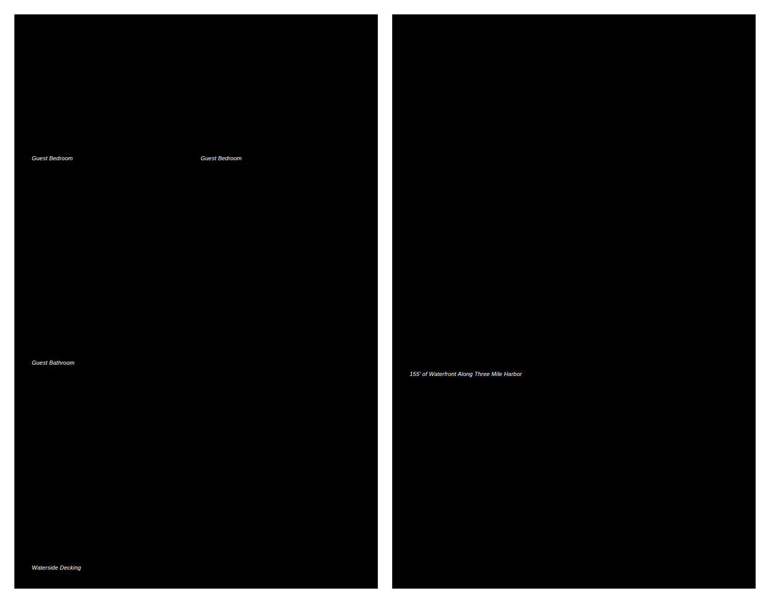Guest Bedroom
Guest Bedroom
Guest Bathroom
Waterside Decking
155' of Waterfront Along Three Mile Harbor